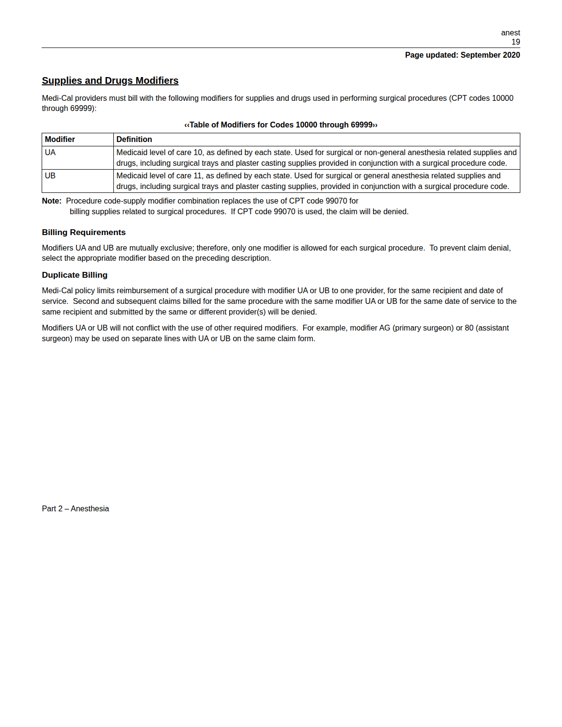anest
19
Page updated: September 2020
Supplies and Drugs Modifiers
Medi-Cal providers must bill with the following modifiers for supplies and drugs used in performing surgical procedures (CPT codes 10000 through 69999):
‹‹Table of Modifiers for Codes 10000 through 69999››
| Modifier | Definition |
| --- | --- |
| UA | Medicaid level of care 10, as defined by each state. Used for surgical or non-general anesthesia related supplies and drugs, including surgical trays and plaster casting supplies provided in conjunction with a surgical procedure code. |
| UB | Medicaid level of care 11, as defined by each state. Used for surgical or general anesthesia related supplies and drugs, including surgical trays and plaster casting supplies, provided in conjunction with a surgical procedure code. |
Note: Procedure code-supply modifier combination replaces the use of CPT code 99070 for billing supplies related to surgical procedures. If CPT code 99070 is used, the claim will be denied.
Billing Requirements
Modifiers UA and UB are mutually exclusive; therefore, only one modifier is allowed for each surgical procedure. To prevent claim denial, select the appropriate modifier based on the preceding description.
Duplicate Billing
Medi-Cal policy limits reimbursement of a surgical procedure with modifier UA or UB to one provider, for the same recipient and date of service. Second and subsequent claims billed for the same procedure with the same modifier UA or UB for the same date of service to the same recipient and submitted by the same or different provider(s) will be denied.
Modifiers UA or UB will not conflict with the use of other required modifiers. For example, modifier AG (primary surgeon) or 80 (assistant surgeon) may be used on separate lines with UA or UB on the same claim form.
Part 2 – Anesthesia